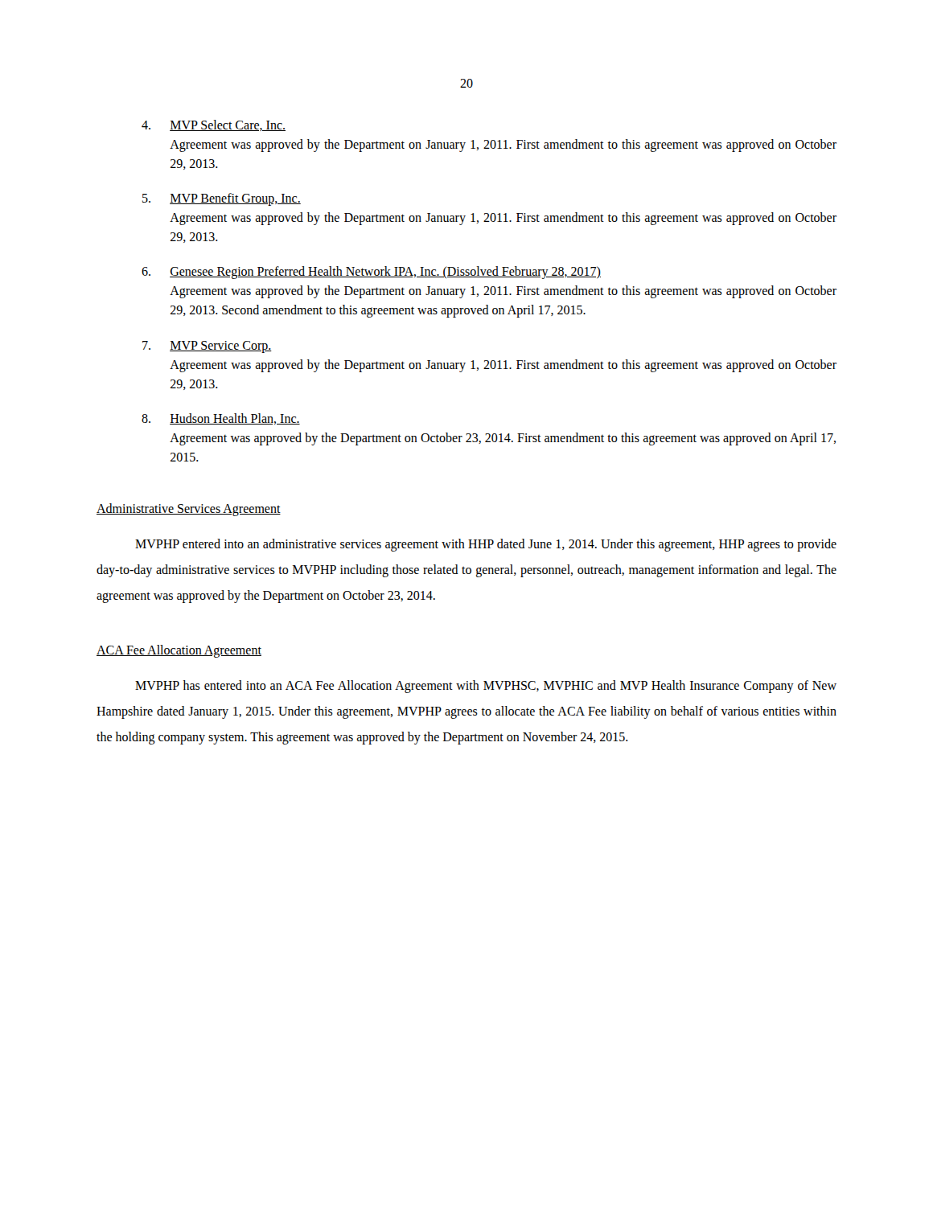20
4. MVP Select Care, Inc. Agreement was approved by the Department on January 1, 2011. First amendment to this agreement was approved on October 29, 2013.
5. MVP Benefit Group, Inc. Agreement was approved by the Department on January 1, 2011. First amendment to this agreement was approved on October 29, 2013.
6. Genesee Region Preferred Health Network IPA, Inc. (Dissolved February 28, 2017) Agreement was approved by the Department on January 1, 2011. First amendment to this agreement was approved on October 29, 2013. Second amendment to this agreement was approved on April 17, 2015.
7. MVP Service Corp. Agreement was approved by the Department on January 1, 2011. First amendment to this agreement was approved on October 29, 2013.
8. Hudson Health Plan, Inc. Agreement was approved by the Department on October 23, 2014. First amendment to this agreement was approved on April 17, 2015.
Administrative Services Agreement
MVPHP entered into an administrative services agreement with HHP dated June 1, 2014. Under this agreement, HHP agrees to provide day-to-day administrative services to MVPHP including those related to general, personnel, outreach, management information and legal. The agreement was approved by the Department on October 23, 2014.
ACA Fee Allocation Agreement
MVPHP has entered into an ACA Fee Allocation Agreement with MVPHSC, MVPHIC and MVP Health Insurance Company of New Hampshire dated January 1, 2015. Under this agreement, MVPHP agrees to allocate the ACA Fee liability on behalf of various entities within the holding company system. This agreement was approved by the Department on November 24, 2015.